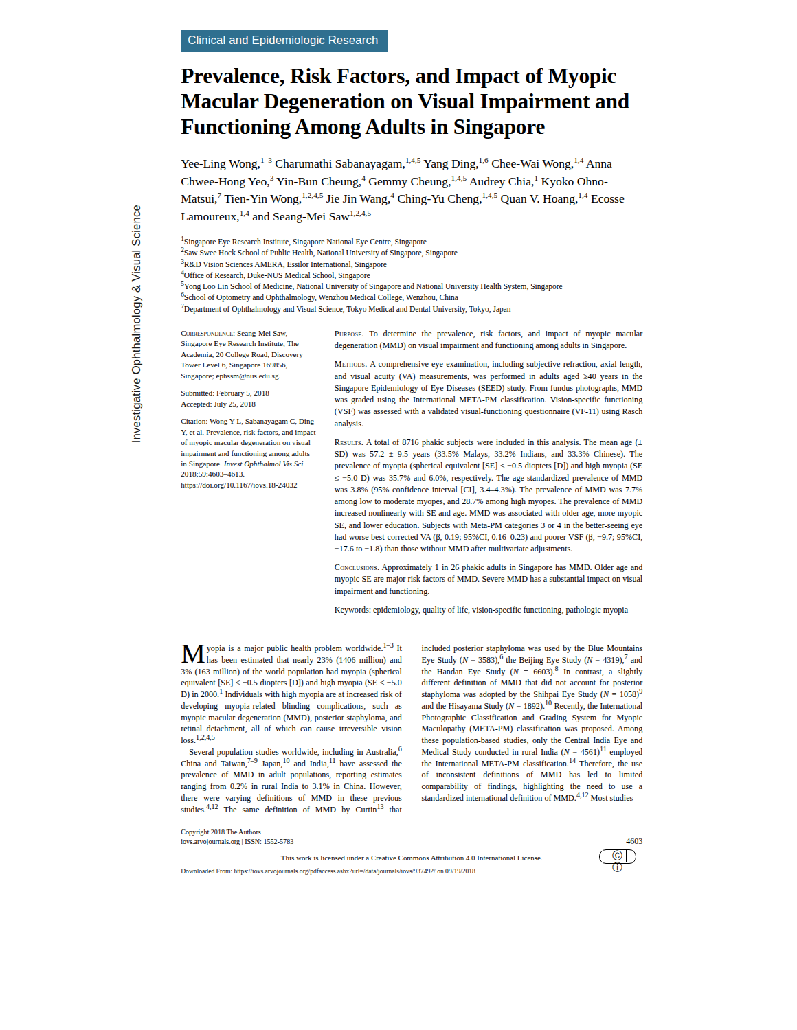Investigative Ophthalmology & Visual Science
Clinical and Epidemiologic Research
Prevalence, Risk Factors, and Impact of Myopic Macular Degeneration on Visual Impairment and Functioning Among Adults in Singapore
Yee-Ling Wong,1–3 Charumathi Sabanayagam,1,4,5 Yang Ding,1,6 Chee-Wai Wong,1,4 Anna Chwee-Hong Yeo,3 Yin-Bun Cheung,4 Gemmy Cheung,1,4,5 Audrey Chia,1 Kyoko Ohno-Matsui,7 Tien-Yin Wong,1,2,4,5 Jie Jin Wang,4 Ching-Yu Cheng,1,4,5 Quan V. Hoang,1,4 Ecosse Lamoureux,1,4 and Seang-Mei Saw1,2,4,5
1Singapore Eye Research Institute, Singapore National Eye Centre, Singapore
2Saw Swee Hock School of Public Health, National University of Singapore, Singapore
3R&D Vision Sciences AMERA, Essilor International, Singapore
4Office of Research, Duke-NUS Medical School, Singapore
5Yong Loo Lin School of Medicine, National University of Singapore and National University Health System, Singapore
6School of Optometry and Ophthalmology, Wenzhou Medical College, Wenzhou, China
7Department of Ophthalmology and Visual Science, Tokyo Medical and Dental University, Tokyo, Japan
Correspondence: Seang-Mei Saw, Singapore Eye Research Institute, The Academia, 20 College Road, Discovery Tower Level 6, Singapore 169856, Singapore; ephssm@nus.edu.sg.
Submitted: February 5, 2018
Accepted: July 25, 2018
Citation: Wong Y-L, Sabanayagam C, Ding Y, et al. Prevalence, risk factors, and impact of myopic macular degeneration on visual impairment and functioning among adults in Singapore. Invest Ophthalmol Vis Sci. 2018;59:4603–4613. https://doi.org/10.1167/iovs.18-24032
Purpose. To determine the prevalence, risk factors, and impact of myopic macular degeneration (MMD) on visual impairment and functioning among adults in Singapore.
Methods. A comprehensive eye examination, including subjective refraction, axial length, and visual acuity (VA) measurements, was performed in adults aged ≥40 years in the Singapore Epidemiology of Eye Diseases (SEED) study. From fundus photographs, MMD was graded using the International META-PM classification. Vision-specific functioning (VSF) was assessed with a validated visual-functioning questionnaire (VF-11) using Rasch analysis.
Results. A total of 8716 phakic subjects were included in this analysis. The mean age (± SD) was 57.2 ± 9.5 years (33.5% Malays, 33.2% Indians, and 33.3% Chinese). The prevalence of myopia (spherical equivalent [SE] ≤ −0.5 diopters [D]) and high myopia (SE ≤ −5.0 D) was 35.7% and 6.0%, respectively. The age-standardized prevalence of MMD was 3.8% (95% confidence interval [CI], 3.4–4.3%). The prevalence of MMD was 7.7% among low to moderate myopes, and 28.7% among high myopes. The prevalence of MMD increased nonlinearly with SE and age. MMD was associated with older age, more myopic SE, and lower education. Subjects with Meta-PM categories 3 or 4 in the better-seeing eye had worse best-corrected VA (β, 0.19; 95%CI, 0.16–0.23) and poorer VSF (β, −9.7; 95%CI, −17.6 to −1.8) than those without MMD after multivariate adjustments.
Conclusions. Approximately 1 in 26 phakic adults in Singapore has MMD. Older age and myopic SE are major risk factors of MMD. Severe MMD has a substantial impact on visual impairment and functioning.
Keywords: epidemiology, quality of life, vision-specific functioning, pathologic myopia
Myopia is a major public health problem worldwide.1–3 It has been estimated that nearly 23% (1406 million) and 3% (163 million) of the world population had myopia (spherical equivalent [SE] ≤ −0.5 diopters [D]) and high myopia (SE ≤ −5.0 D) in 2000.1 Individuals with high myopia are at increased risk of developing myopia-related blinding complications, such as myopic macular degeneration (MMD), posterior staphyloma, and retinal detachment, all of which can cause irreversible vision loss.1,2,4,5
Several population studies worldwide, including in Australia,6 China and Taiwan,7–9 Japan,10 and India,11 have assessed the prevalence of MMD in adult populations, reporting estimates ranging from 0.2% in rural India to 3.1% in China. However, there were varying definitions of MMD in these previous studies.4,12 The same definition of MMD by Curtin13 that included posterior staphyloma was used by the Blue Mountains Eye Study (N = 3583),6 the Beijing Eye Study (N = 4319),7 and the Handan Eye Study (N = 6603).8 In contrast, a slightly different definition of MMD that did not account for posterior staphyloma was adopted by the Shihpai Eye Study (N = 1058)9 and the Hisayama Study (N = 1892).10 Recently, the International Photographic Classification and Grading System for Myopic Maculopathy (META-PM) classification was proposed. Among these population-based studies, only the Central India Eye and Medical Study conducted in rural India (N = 4561)11 employed the International META-PM classification.14 Therefore, the use of inconsistent definitions of MMD has led to limited comparability of findings, highlighting the need to use a standardized international definition of MMD.4,12 Most studies
Copyright 2018 The Authors
iovs.arvojournals.org | ISSN: 1552-5783
4603
This work is licensed under a Creative Commons Attribution 4.0 International License. Ⓒ ⓘ
Downloaded From: https://iovs.arvojournals.org/pdfaccess.ashx?url=/data/journals/iovs/937492/ on 09/19/2018